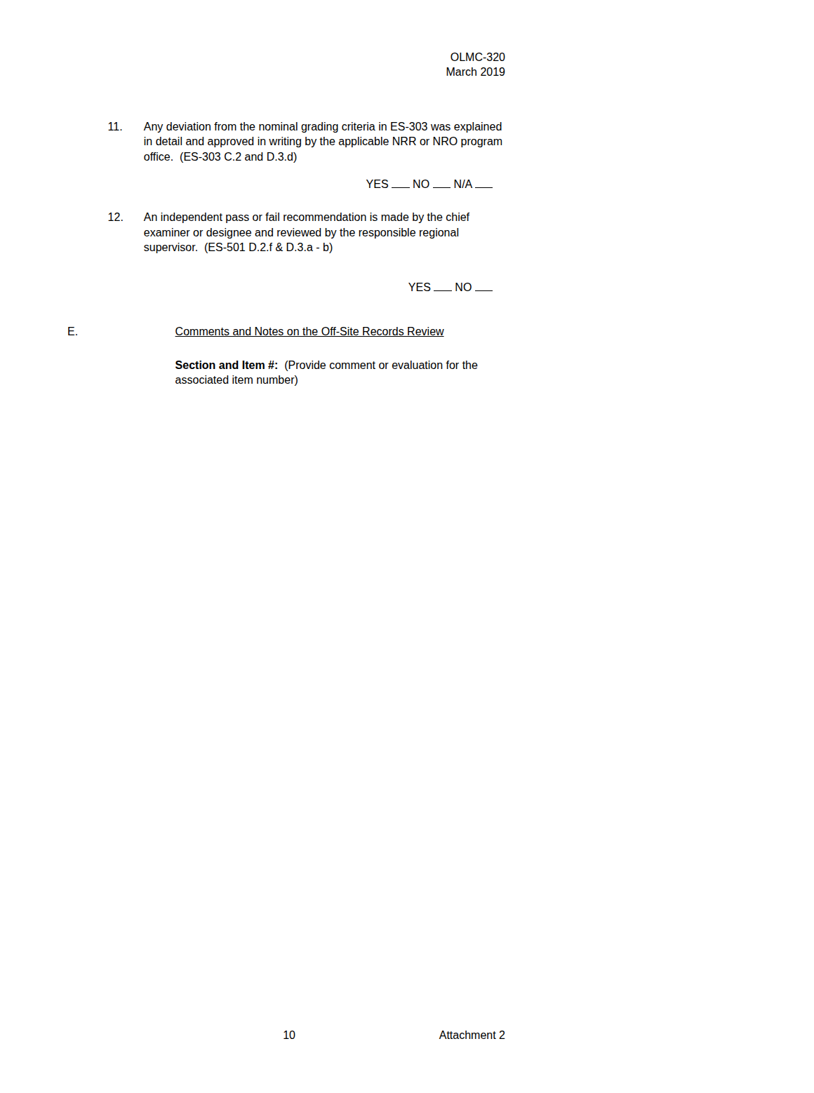OLMC-320
March 2019
11.
Any deviation from the nominal grading criteria in ES-303 was explained in detail and approved in writing by the applicable NRR or NRO program office. (ES-303 C.2 and D.3.d)
YES NO N/A
12.
An independent pass or fail recommendation is made by the chief examiner or designee and reviewed by the responsible regional supervisor. (ES-501 D.2.f & D.3.a - b)
YES NO
E.
Comments and Notes on the Off-Site Records Review
Section and Item #: (Provide comment or evaluation for the associated item number)
10 Attachment 2